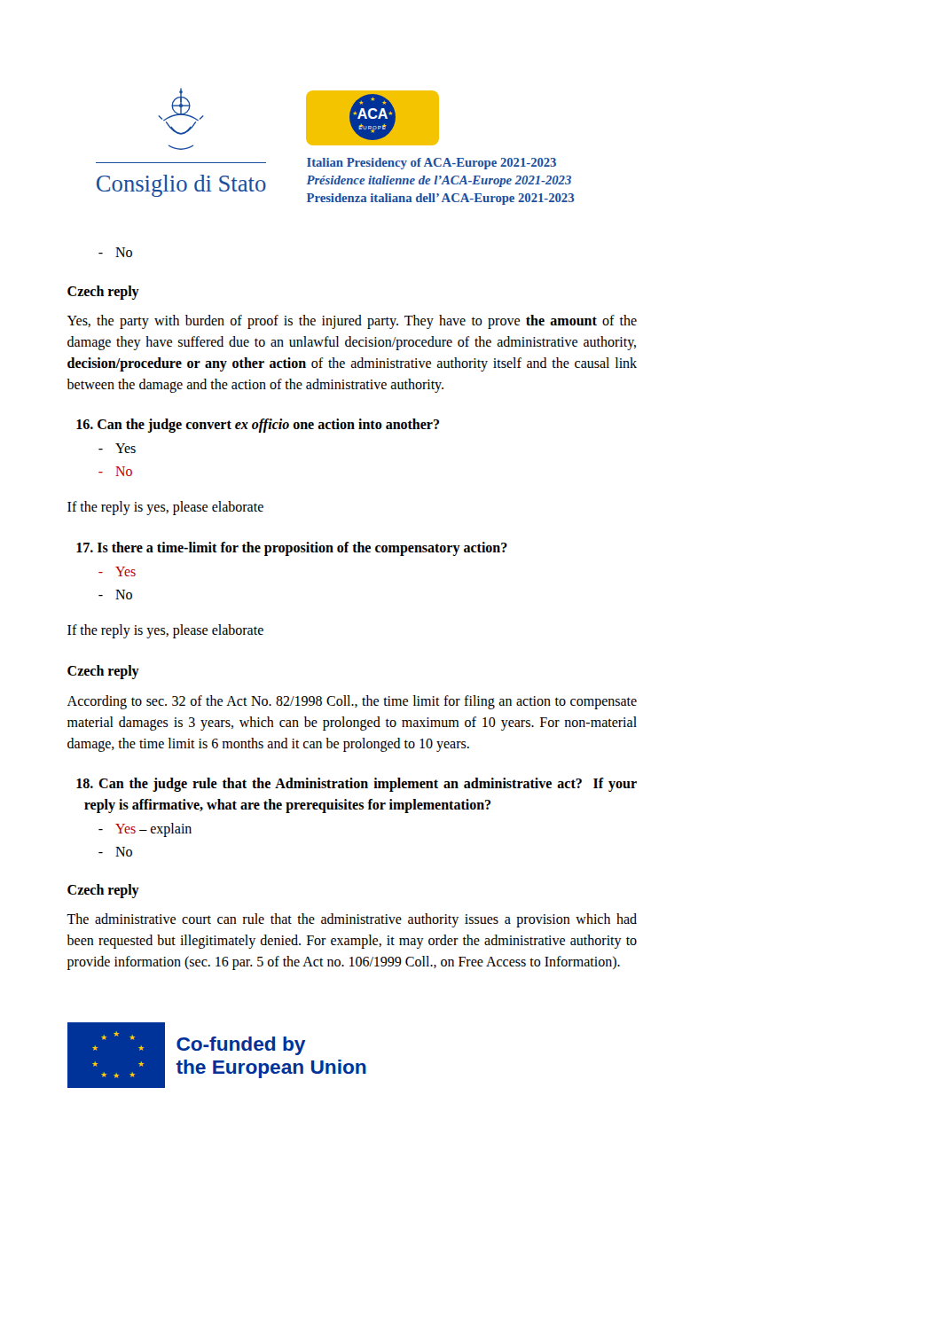Consiglio di Stato
★ ★ ★ ★ ★ ★ ★ ★ ACA EUROPE
Italian Presidency of ACA-Europe 2021-2023
Présidence italienne de l’ACA-Europe 2021-2023
Presidenza italiana dell’ ACA-Europe 2021-2023
No
Czech reply
Yes, the party with burden of proof is the injured party. They have to prove the amount of the damage they have suffered due to an unlawful decision/procedure of the administrative authority, decision/procedure or any other action of the administrative authority itself and the causal link between the damage and the action of the administrative authority.
16. Can the judge convert ex officio one action into another?
Yes
No
If the reply is yes, please elaborate
17. Is there a time-limit for the proposition of the compensatory action?
Yes
No
If the reply is yes, please elaborate
Czech reply
According to sec. 32 of the Act No. 82/1998 Coll., the time limit for filing an action to compensate material damages is 3 years, which can be prolonged to maximum of 10 years. For non-material damage, the time limit is 6 months and it can be prolonged to 10 years.
18. Can the judge rule that the Administration implement an administrative act? If your reply is affirmative, what are the prerequisites for implementation?
Yes – explain
No
Czech reply
The administrative court can rule that the administrative authority issues a provision which had been requested but illegitimately denied. For example, it may order the administrative authority to provide information (sec. 16 par. 5 of the Act no. 106/1999 Coll., on Free Access to Information).
★ ★ ★ ★ ★ ★ ★ ★ ★ ★
Co-funded by
the European Union